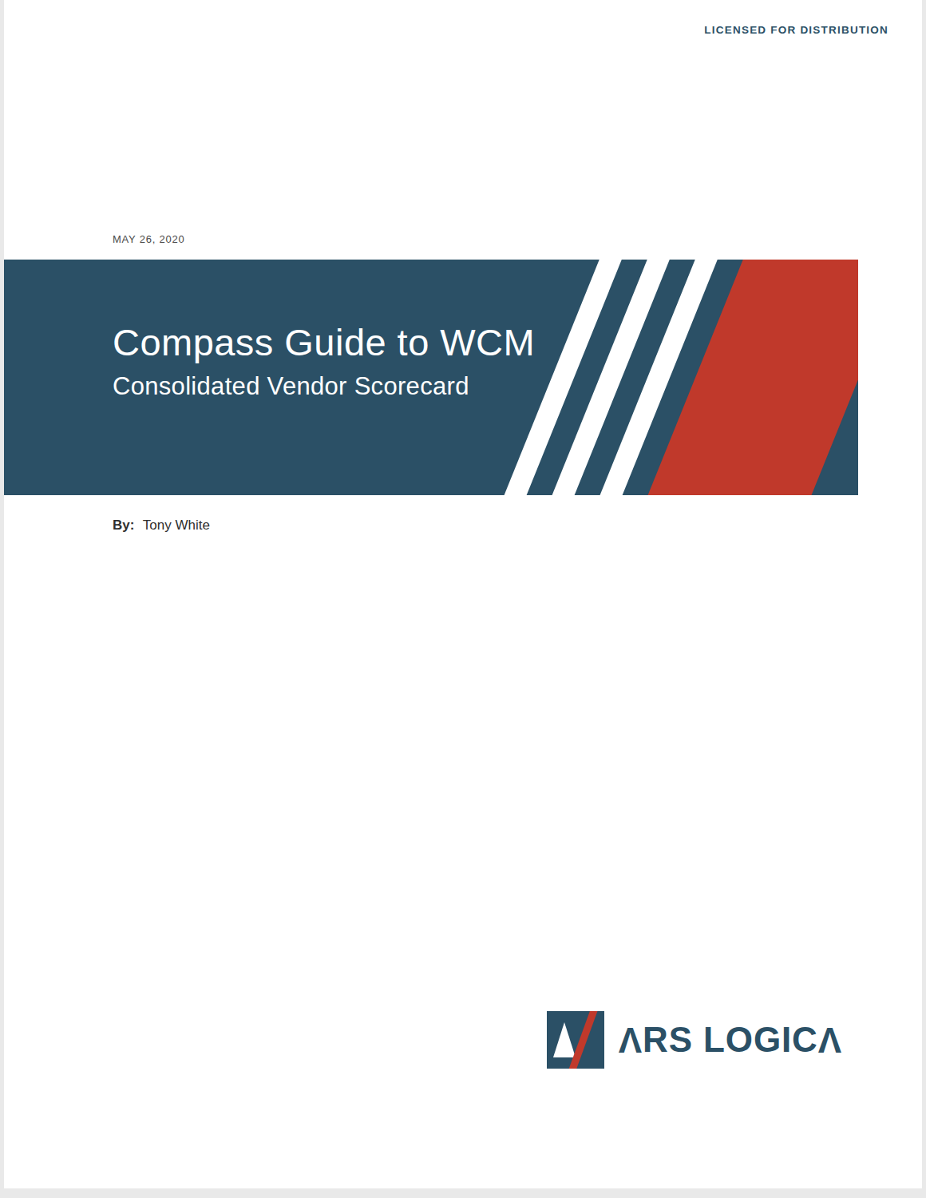Licensed for Distribution
May 26, 2020
Compass Guide to WCM
Consolidated Vendor Scorecard
By: Tony White
VRS LOGICV